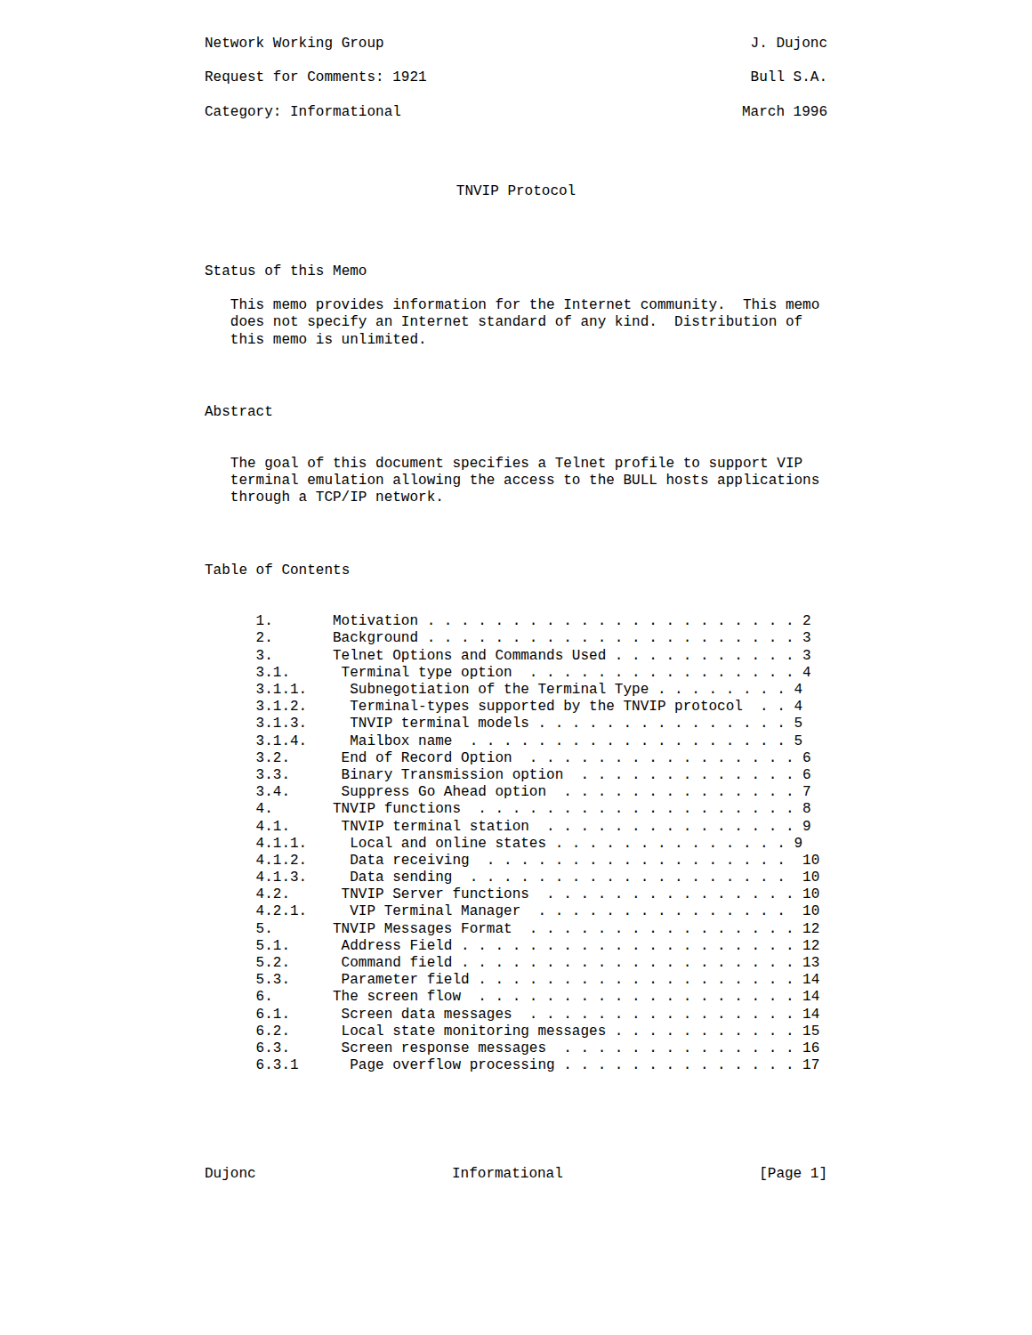Network Working Group J. Dujonc
Request for Comments: 1921 Bull S.A.
Category: Informational March 1996
TNVIP Protocol
Status of this Memo
This memo provides information for the Internet community. This memo does not specify an Internet standard of any kind. Distribution of this memo is unlimited.
Abstract
The goal of this document specifies a Telnet profile to support VIP terminal emulation allowing the access to the BULL hosts applications through a TCP/IP network.
Table of Contents
1. Motivation . . . . . . . . . . . . . . . . . . . . . . 2 2. Background . . . . . . . . . . . . . . . . . . . . . . 3 3. Telnet Options and Commands Used . . . . . . . . . . . 3 3.1. Terminal type option . . . . . . . . . . . . . . . . 4 3.1.1. Subnegotiation of the Terminal Type . . . . . . . . 4 3.1.2. Terminal-types supported by the TNVIP protocol . . 4 3.1.3. TNVIP terminal models . . . . . . . . . . . . . . . 5 3.1.4. Mailbox name . . . . . . . . . . . . . . . . . . . 5 3.2. End of Record Option . . . . . . . . . . . . . . . . 6 3.3. Binary Transmission option . . . . . . . . . . . . . 6 3.4. Suppress Go Ahead option . . . . . . . . . . . . . . 7 4. TNVIP functions . . . . . . . . . . . . . . . . . . . 8 4.1. TNVIP terminal station . . . . . . . . . . . . . . . 9 4.1.1. Local and online states . . . . . . . . . . . . . . 9 4.1.2. Data receiving . . . . . . . . . . . . . . . . . . 10 4.1.3. Data sending . . . . . . . . . . . . . . . . . . . 10 4.2. TNVIP Server functions . . . . . . . . . . . . . . . 10 4.2.1. VIP Terminal Manager . . . . . . . . . . . . . . . 10 5. TNVIP Messages Format . . . . . . . . . . . . . . . . 12 5.1. Address Field . . . . . . . . . . . . . . . . . . . . 12 5.2. Command field . . . . . . . . . . . . . . . . . . . . 13 5.3. Parameter field . . . . . . . . . . . . . . . . . . . 14 6. The screen flow . . . . . . . . . . . . . . . . . . . 14 6.1. Screen data messages . . . . . . . . . . . . . . . . 14 6.2. Local state monitoring messages . . . . . . . . . . . 15 6.3. Screen response messages . . . . . . . . . . . . . . 16 6.3.1 Page overflow processing . . . . . . . . . . . . . . 17
Dujonc Informational[Page 1]